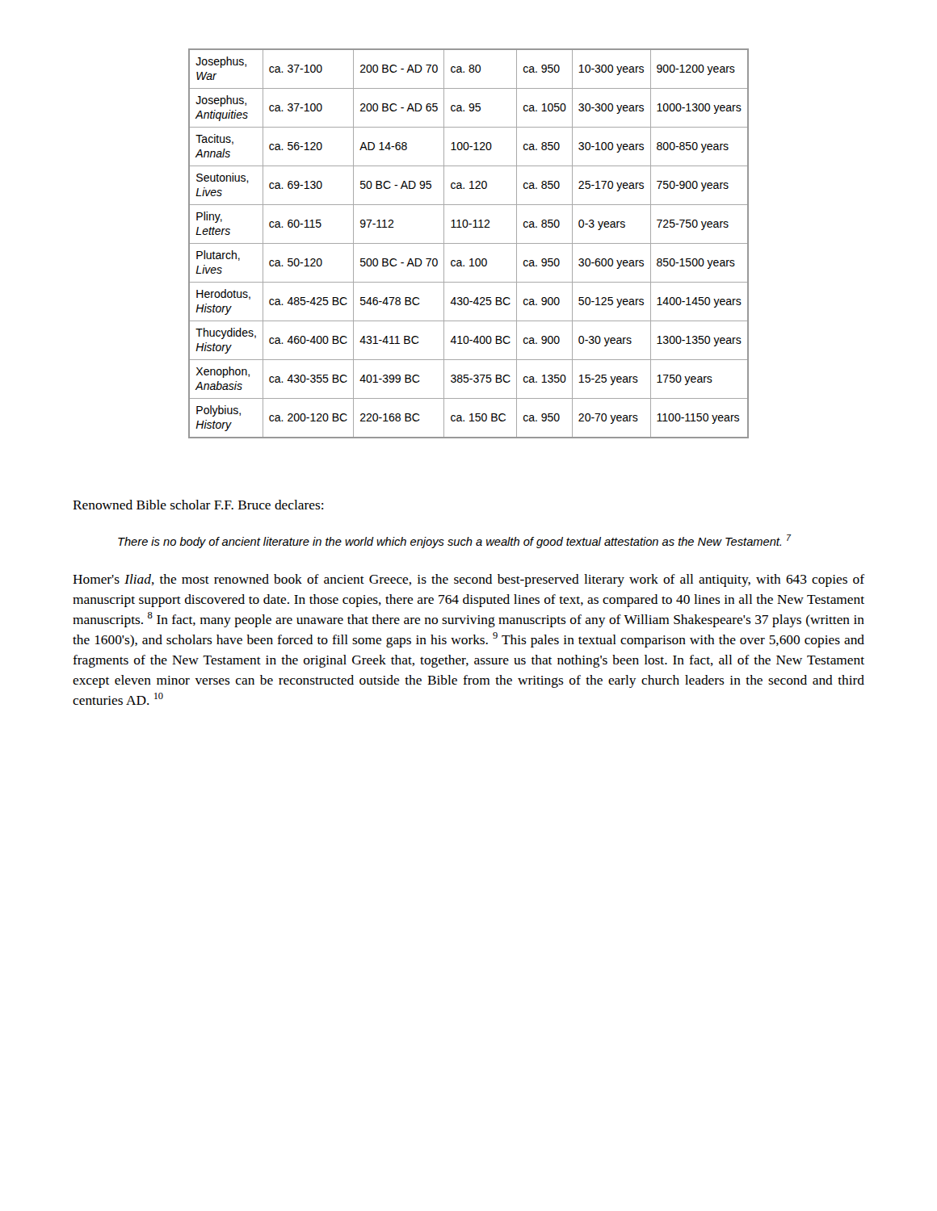| Josephus, War | ca. 37-100 | 200 BC - AD 70 | ca. 80 | ca. 950 | 10-300 years | 900-1200 years |
| Josephus, Antiquities | ca. 37-100 | 200 BC - AD 65 | ca. 95 | ca. 1050 | 30-300 years | 1000-1300 years |
| Tacitus, Annals | ca. 56-120 | AD 14-68 | 100-120 | ca. 850 | 30-100 years | 800-850 years |
| Seutonius, Lives | ca. 69-130 | 50 BC - AD 95 | ca. 120 | ca. 850 | 25-170 years | 750-900 years |
| Pliny, Letters | ca. 60-115 | 97-112 | 110-112 | ca. 850 | 0-3 years | 725-750 years |
| Plutarch, Lives | ca. 50-120 | 500 BC - AD 70 | ca. 100 | ca. 950 | 30-600 years | 850-1500 years |
| Herodotus, History | ca. 485-425 BC | 546-478 BC | 430-425 BC | ca. 900 | 50-125 years | 1400-1450 years |
| Thucydides, History | ca. 460-400 BC | 431-411 BC | 410-400 BC | ca. 900 | 0-30 years | 1300-1350 years |
| Xenophon, Anabasis | ca. 430-355 BC | 401-399 BC | 385-375 BC | ca. 1350 | 15-25 years | 1750 years |
| Polybius, History | ca. 200-120 BC | 220-168 BC | ca. 150 BC | ca. 950 | 20-70 years | 1100-1150 years |
Renowned Bible scholar F.F. Bruce declares:
There is no body of ancient literature in the world which enjoys such a wealth of good textual attestation as the New Testament. 7
Homer's Iliad, the most renowned book of ancient Greece, is the second best-preserved literary work of all antiquity, with 643 copies of manuscript support discovered to date. In those copies, there are 764 disputed lines of text, as compared to 40 lines in all the New Testament manuscripts. 8 In fact, many people are unaware that there are no surviving manuscripts of any of William Shakespeare's 37 plays (written in the 1600's), and scholars have been forced to fill some gaps in his works. 9 This pales in textual comparison with the over 5,600 copies and fragments of the New Testament in the original Greek that, together, assure us that nothing's been lost. In fact, all of the New Testament except eleven minor verses can be reconstructed outside the Bible from the writings of the early church leaders in the second and third centuries AD. 10